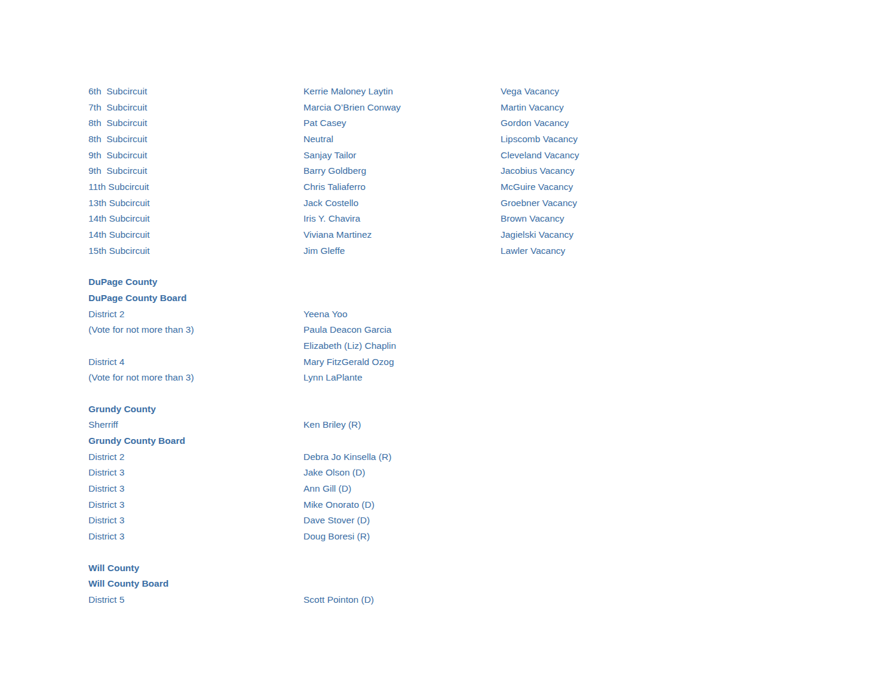| 6th Subcircuit | Kerrie Maloney Laytin | Vega Vacancy |
| 7th Subcircuit | Marcia O’Brien Conway | Martin Vacancy |
| 8th Subcircuit | Pat Casey | Gordon Vacancy |
| 8th Subcircuit | Neutral | Lipscomb Vacancy |
| 9th Subcircuit | Sanjay Tailor | Cleveland Vacancy |
| 9th Subcircuit | Barry Goldberg | Jacobius Vacancy |
| 11th Subcircuit | Chris Taliaferro | McGuire Vacancy |
| 13th Subcircuit | Jack Costello | Groebner Vacancy |
| 14th Subcircuit | Iris Y. Chavira | Brown Vacancy |
| 14th Subcircuit | Viviana Martinez | Jagielski Vacancy |
| 15th Subcircuit | Jim Gleffe | Lawler Vacancy |
| DuPage County | | |
| DuPage County Board | | |
| District 2 | Yeena Yoo | |
| (Vote for not more than 3) | Paula Deacon Garcia | |
| | Elizabeth (Liz) Chaplin | |
| District 4 | Mary FitzGerald Ozog | |
| (Vote for not more than 3) | Lynn LaPlante | |
| Grundy County | | |
| Sherriff | Ken Briley (R) | |
| Grundy County Board | | |
| District 2 | Debra Jo Kinsella (R) | |
| District 3 | Jake Olson (D) | |
| District 3 | Ann Gill (D) | |
| District 3 | Mike Onorato (D) | |
| District 3 | Dave Stover (D) | |
| District 3 | Doug Boresi (R) | |
| Will County | | |
| Will County Board | | |
| District 5 | Scott Pointon (D) | |